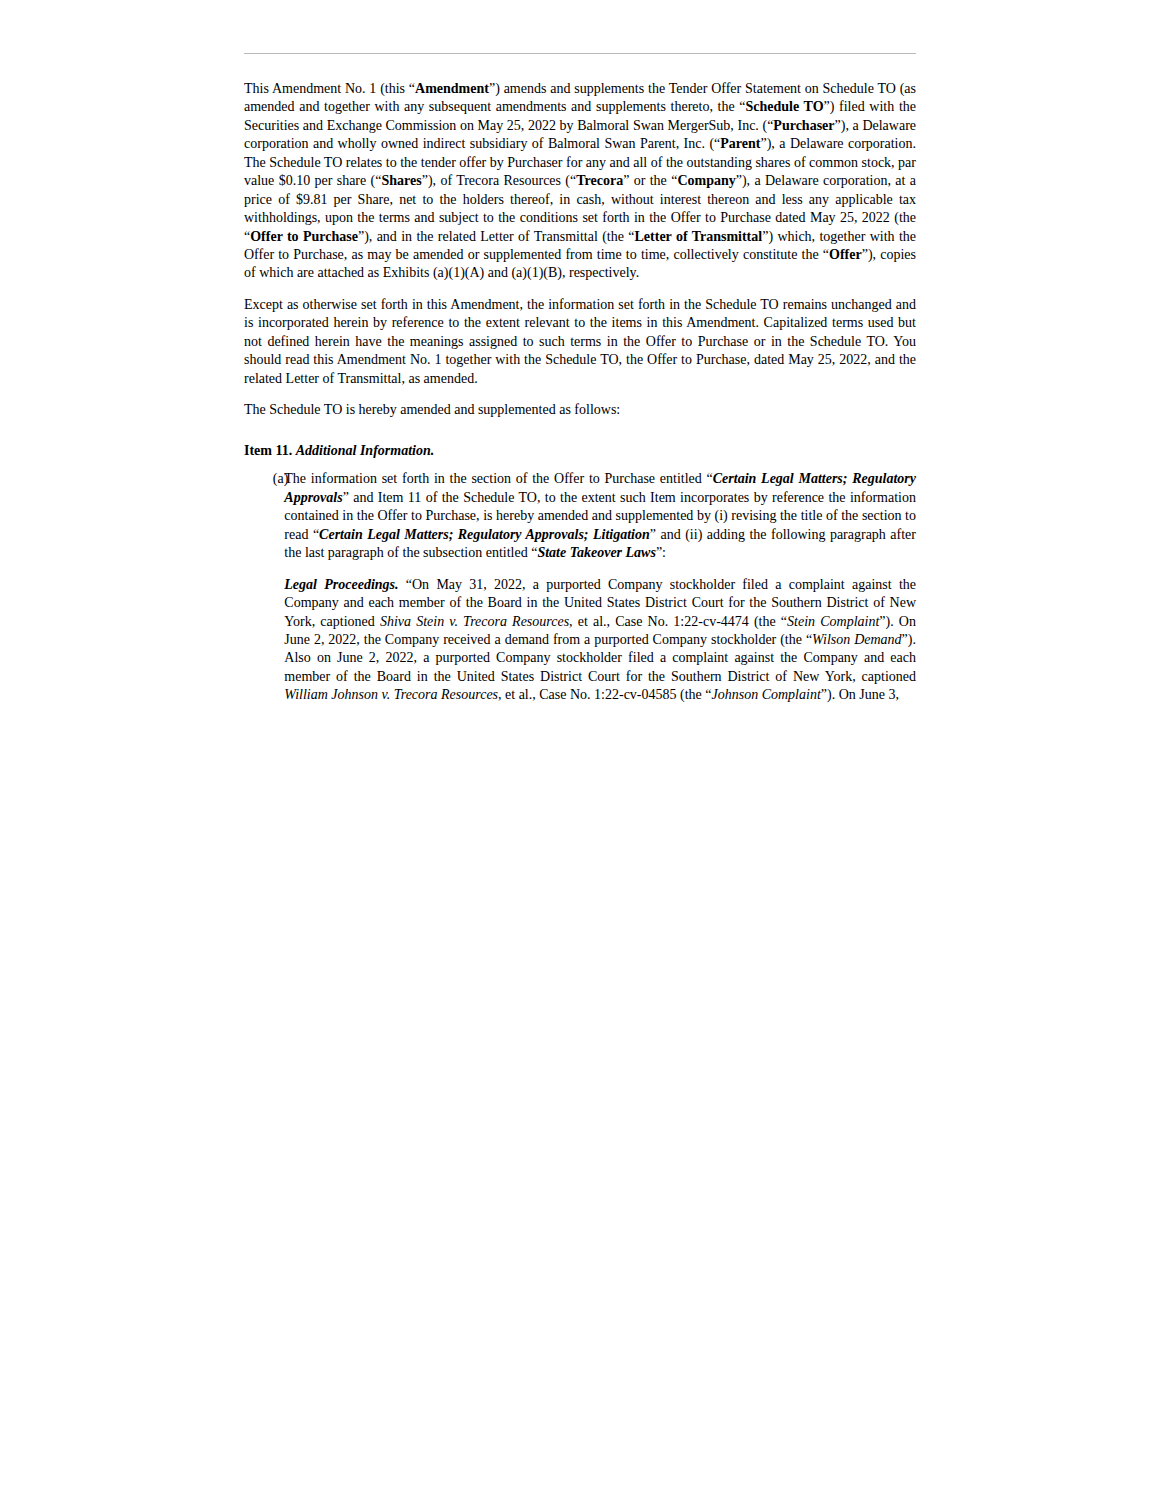This Amendment No. 1 (this “Amendment”) amends and supplements the Tender Offer Statement on Schedule TO (as amended and together with any subsequent amendments and supplements thereto, the “Schedule TO”) filed with the Securities and Exchange Commission on May 25, 2022 by Balmoral Swan MergerSub, Inc. (“Purchaser”), a Delaware corporation and wholly owned indirect subsidiary of Balmoral Swan Parent, Inc. (“Parent”), a Delaware corporation. The Schedule TO relates to the tender offer by Purchaser for any and all of the outstanding shares of common stock, par value $0.10 per share (“Shares”), of Trecora Resources (“Trecora” or the “Company”), a Delaware corporation, at a price of $9.81 per Share, net to the holders thereof, in cash, without interest thereon and less any applicable tax withholdings, upon the terms and subject to the conditions set forth in the Offer to Purchase dated May 25, 2022 (the “Offer to Purchase”), and in the related Letter of Transmittal (the “Letter of Transmittal”) which, together with the Offer to Purchase, as may be amended or supplemented from time to time, collectively constitute the “Offer”), copies of which are attached as Exhibits (a)(1)(A) and (a)(1)(B), respectively.
Except as otherwise set forth in this Amendment, the information set forth in the Schedule TO remains unchanged and is incorporated herein by reference to the extent relevant to the items in this Amendment. Capitalized terms used but not defined herein have the meanings assigned to such terms in the Offer to Purchase or in the Schedule TO. You should read this Amendment No. 1 together with the Schedule TO, the Offer to Purchase, dated May 25, 2022, and the related Letter of Transmittal, as amended.
The Schedule TO is hereby amended and supplemented as follows:
Item 11. Additional Information.
(a)
The information set forth in the section of the Offer to Purchase entitled “Certain Legal Matters; Regulatory Approvals” and Item 11 of the Schedule TO, to the extent such Item incorporates by reference the information contained in the Offer to Purchase, is hereby amended and supplemented by (i) revising the title of the section to read “Certain Legal Matters; Regulatory Approvals; Litigation” and (ii) adding the following paragraph after the last paragraph of the subsection entitled “State Takeover Laws”:
Legal Proceedings. “On May 31, 2022, a purported Company stockholder filed a complaint against the Company and each member of the Board in the United States District Court for the Southern District of New York, captioned Shiva Stein v. Trecora Resources, et al., Case No. 1:22-cv-4474 (the “Stein Complaint”). On June 2, 2022, the Company received a demand from a purported Company stockholder (the “Wilson Demand”). Also on June 2, 2022, a purported Company stockholder filed a complaint against the Company and each member of the Board in the United States District Court for the Southern District of New York, captioned William Johnson v. Trecora Resources, et al., Case No. 1:22-cv-04585 (the “Johnson Complaint”). On June 3,